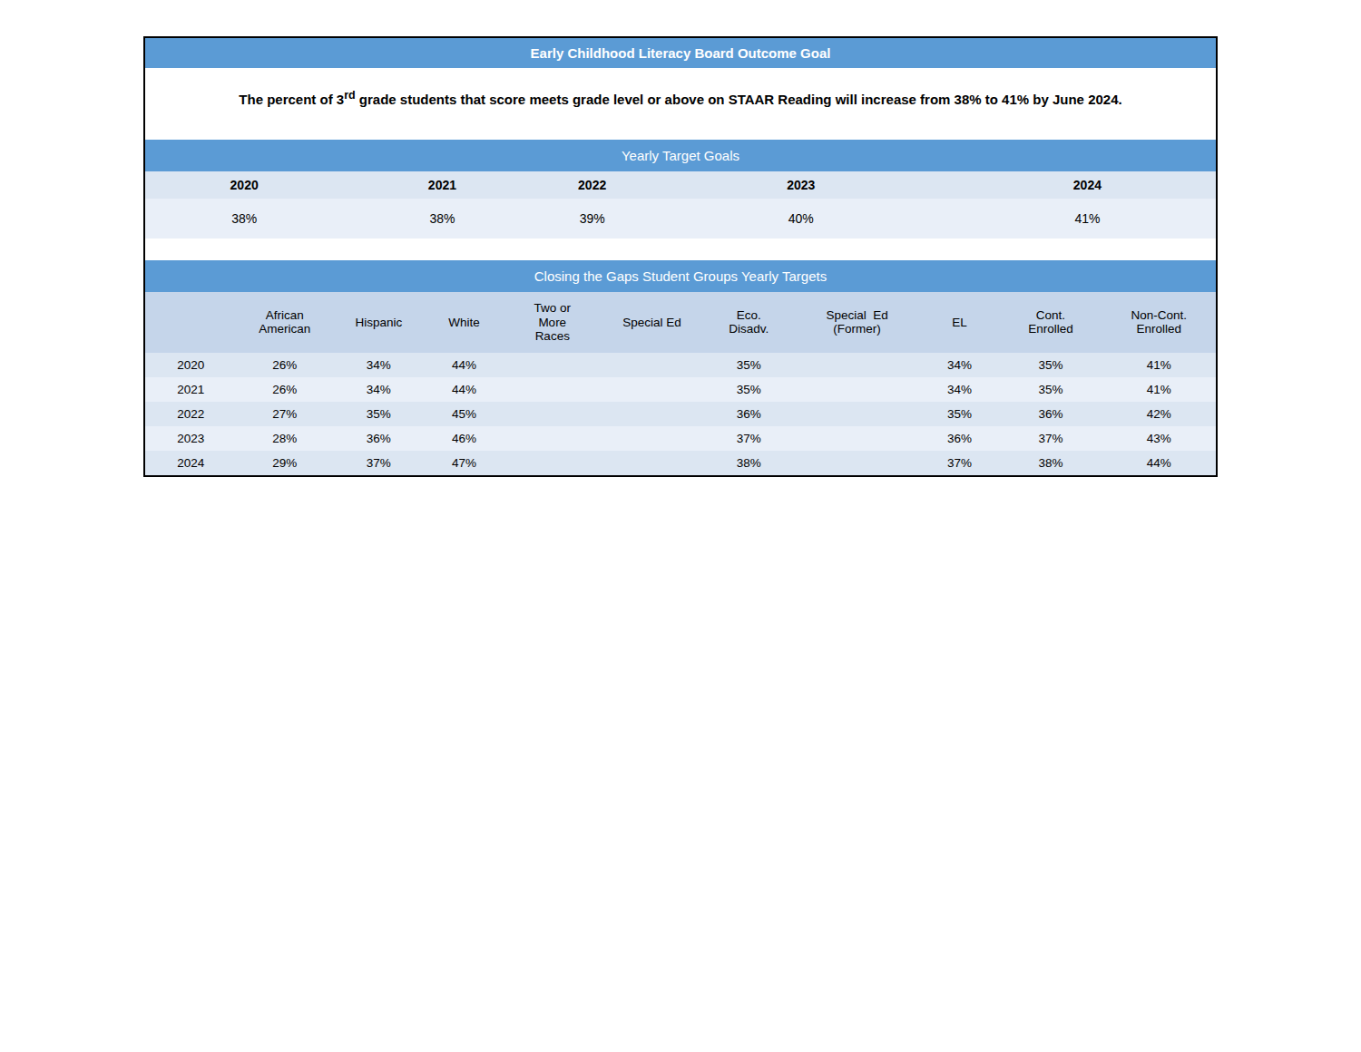Early Childhood Literacy Board Outcome Goal
The percent of 3rd grade students that score meets grade level or above on STAAR Reading will increase from 38% to 41% by June 2024.
| Yearly Target Goals |
| 2020 | 2021 | 2022 | 2023 | 2024 |
| 38% | 38% | 39% | 40% | 41% |
| Closing the Gaps Student Groups Yearly Targets |
| | African American | Hispanic | White | Two or More Races | Special Ed | Eco. Disadv. | Special Ed (Former) | EL | Cont. Enrolled | Non-Cont. Enrolled |
| 2020 | 26% | 34% | 44% | | | 35% | | 34% | 35% | 41% |
| 2021 | 26% | 34% | 44% | | | 35% | | 34% | 35% | 41% |
| 2022 | 27% | 35% | 45% | | | 36% | | 35% | 36% | 42% |
| 2023 | 28% | 36% | 46% | | | 37% | | 36% | 37% | 43% |
| 2024 | 29% | 37% | 47% | | | 38% | | 37% | 38% | 44% |